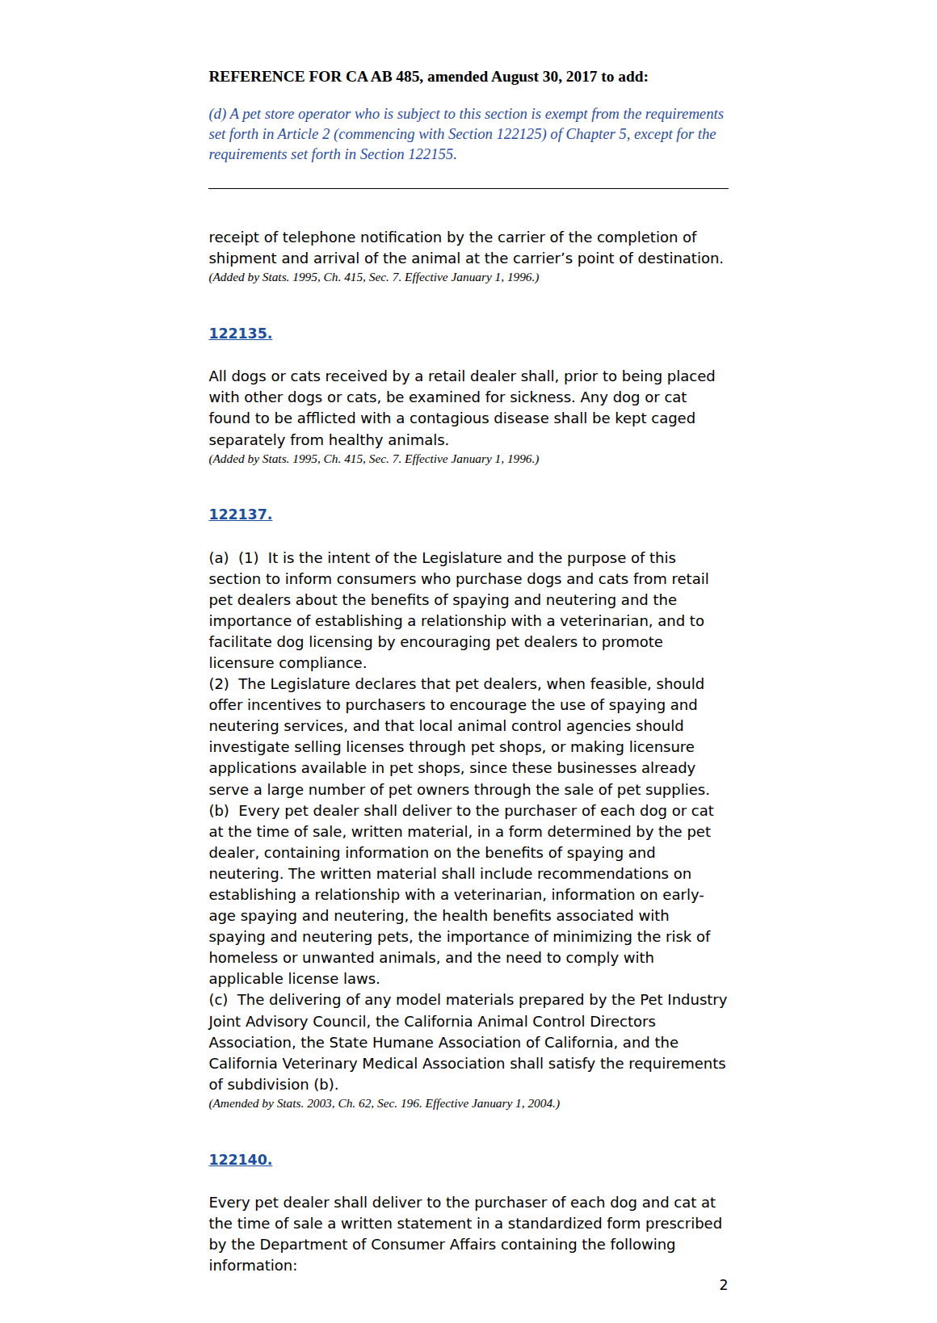REFERENCE FOR CA AB 485, amended August 30, 2017 to add:
(d) A pet store operator who is subject to this section is exempt from the requirements set forth in Article 2 (commencing with Section 122125) of Chapter 5, except for the requirements set forth in Section 122155.
receipt of telephone notification by the carrier of the completion of shipment and arrival of the animal at the carrier’s point of destination.
(Added by Stats. 1995, Ch. 415, Sec. 7. Effective January 1, 1996.)
122135.
All dogs or cats received by a retail dealer shall, prior to being placed with other dogs or cats, be examined for sickness. Any dog or cat found to be afflicted with a contagious disease shall be kept caged separately from healthy animals.
(Added by Stats. 1995, Ch. 415, Sec. 7. Effective January 1, 1996.)
122137.
(a) (1) It is the intent of the Legislature and the purpose of this section to inform consumers who purchase dogs and cats from retail pet dealers about the benefits of spaying and neutering and the importance of establishing a relationship with a veterinarian, and to facilitate dog licensing by encouraging pet dealers to promote licensure compliance.
(2) The Legislature declares that pet dealers, when feasible, should offer incentives to purchasers to encourage the use of spaying and neutering services, and that local animal control agencies should investigate selling licenses through pet shops, or making licensure applications available in pet shops, since these businesses already serve a large number of pet owners through the sale of pet supplies.
(b) Every pet dealer shall deliver to the purchaser of each dog or cat at the time of sale, written material, in a form determined by the pet dealer, containing information on the benefits of spaying and neutering. The written material shall include recommendations on establishing a relationship with a veterinarian, information on early-age spaying and neutering, the health benefits associated with spaying and neutering pets, the importance of minimizing the risk of homeless or unwanted animals, and the need to comply with applicable license laws.
(c) The delivering of any model materials prepared by the Pet Industry Joint Advisory Council, the California Animal Control Directors Association, the State Humane Association of California, and the California Veterinary Medical Association shall satisfy the requirements of subdivision (b).
(Amended by Stats. 2003, Ch. 62, Sec. 196. Effective January 1, 2004.)
122140.
Every pet dealer shall deliver to the purchaser of each dog and cat at the time of sale a written statement in a standardized form prescribed by the Department of Consumer Affairs containing the following information:
2